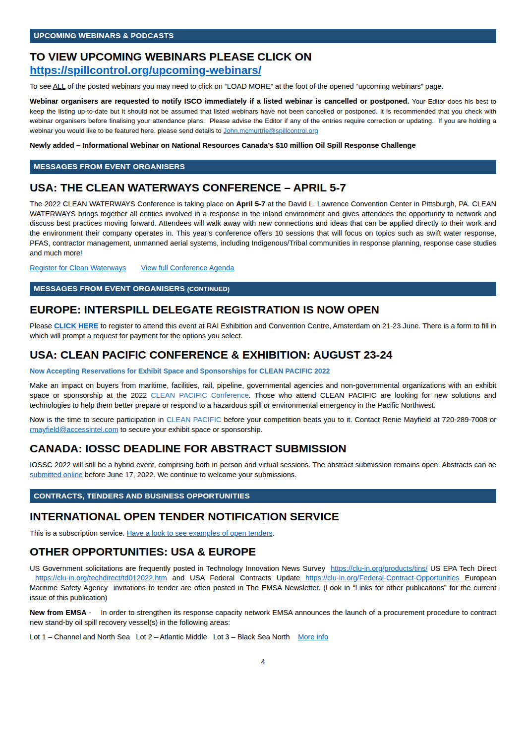UPCOMING WEBINARS & PODCASTS
TO VIEW UPCOMING WEBINARS PLEASE CLICK ON https://spillcontrol.org/upcoming-webinars/
To see ALL of the posted webinars you may need to click on “LOAD MORE” at the foot of the opened “upcoming webinars” page.
Webinar organisers are requested to notify ISCO immediately if a listed webinar is cancelled or postponed. Your Editor does his best to keep the listing up-to-date but it should not be assumed that listed webinars have not been cancelled or postponed. It is recommended that you check with webinar organisers before finalising your attendance plans. Please advise the Editor if any of the entries require correction or updating. If you are holding a webinar you would like to be featured here, please send details to John.mcmurtrie@spillcontrol.org
Newly added – Informational Webinar on National Resources Canada’s $10 million Oil Spill Response Challenge
MESSAGES FROM EVENT ORGANISERS
USA: THE CLEAN WATERWAYS CONFERENCE – APRIL 5-7
The 2022 CLEAN WATERWAYS Conference is taking place on April 5-7 at the David L. Lawrence Convention Center in Pittsburgh, PA. CLEAN WATERWAYS brings together all entities involved in a response in the inland environment and gives attendees the opportunity to network and discuss best practices moving forward. Attendees will walk away with new connections and ideas that can be applied directly to their work and the environment their company operates in. This year’s conference offers 10 sessions that will focus on topics such as swift water response, PFAS, contractor management, unmanned aerial systems, including Indigenous/Tribal communities in response planning, response case studies and much more!
Register for Clean Waterways View full Conference Agenda
MESSAGES FROM EVENT ORGANISERS (CONTINUED)
EUROPE: INTERSPILL DELEGATE REGISTRATION IS NOW OPEN
Please CLICK HERE to register to attend this event at RAI Exhibition and Convention Centre, Amsterdam on 21-23 June. There is a form to fill in which will prompt a request for payment for the options you select.
USA: CLEAN PACIFIC CONFERENCE & EXHIBITION: AUGUST 23-24
Now Accepting Reservations for Exhibit Space and Sponsorships for CLEAN PACIFIC 2022
Make an impact on buyers from maritime, facilities, rail, pipeline, governmental agencies and non-governmental organizations with an exhibit space or sponsorship at the 2022 CLEAN PACIFIC Conference. Those who attend CLEAN PACIFIC are looking for new solutions and technologies to help them better prepare or respond to a hazardous spill or environmental emergency in the Pacific Northwest.
Now is the time to secure participation in CLEAN PACIFIC before your competition beats you to it. Contact Renie Mayfield at 720-289-7008 or rmayfield@accessintel.com to secure your exhibit space or sponsorship.
CANADA: IOSSC DEADLINE FOR ABSTRACT SUBMISSION
IOSSC 2022 will still be a hybrid event, comprising both in-person and virtual sessions. The abstract submission remains open. Abstracts can be submitted online before June 17, 2022. We continue to welcome your submissions.
CONTRACTS, TENDERS AND BUSINESS OPPORTUNITIES
INTERNATIONAL OPEN TENDER NOTIFICATION SERVICE
This is a subscription service. Have a look to see examples of open tenders.
OTHER OPPORTUNITIES: USA & EUROPE
US Government solicitations are frequently posted in Technology Innovation News Survey https://clu-in.org/products/tins/ US EPA Tech Direct https://clu-in.org/techdirect/td012022.htm and USA Federal Contracts Update https://clu-in.org/Federal-Contract-Opportunities European Maritime Safety Agency invitations to tender are often posted in The EMSA Newsletter. (Look in “Links for other publications” for the current issue of this publication)
New from EMSA - In order to strengthen its response capacity network EMSA announces the launch of a procurement procedure to contract new stand-by oil spill recovery vessel(s) in the following areas:
Lot 1 – Channel and North Sea Lot 2 – Atlantic Middle Lot 3 – Black Sea North More info
4